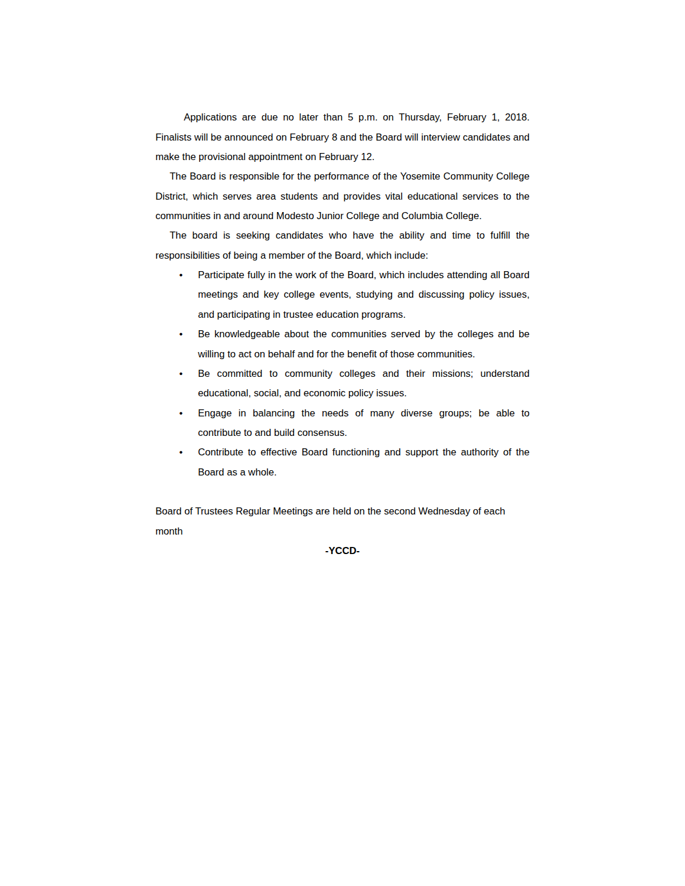Applications are due no later than 5 p.m. on Thursday, February 1, 2018. Finalists will be announced on February 8 and the Board will interview candidates and make the provisional appointment on February 12.
The Board is responsible for the performance of the Yosemite Community College District, which serves area students and provides vital educational services to the communities in and around Modesto Junior College and Columbia College.
The board is seeking candidates who have the ability and time to fulfill the responsibilities of being a member of the Board, which include:
Participate fully in the work of the Board, which includes attending all Board meetings and key college events, studying and discussing policy issues, and participating in trustee education programs.
Be knowledgeable about the communities served by the colleges and be willing to act on behalf and for the benefit of those communities.
Be committed to community colleges and their missions; understand educational, social, and economic policy issues.
Engage in balancing the needs of many diverse groups; be able to contribute to and build consensus.
Contribute to effective Board functioning and support the authority of the Board as a whole.
Board of Trustees Regular Meetings are held on the second Wednesday of each month
-YCCD-